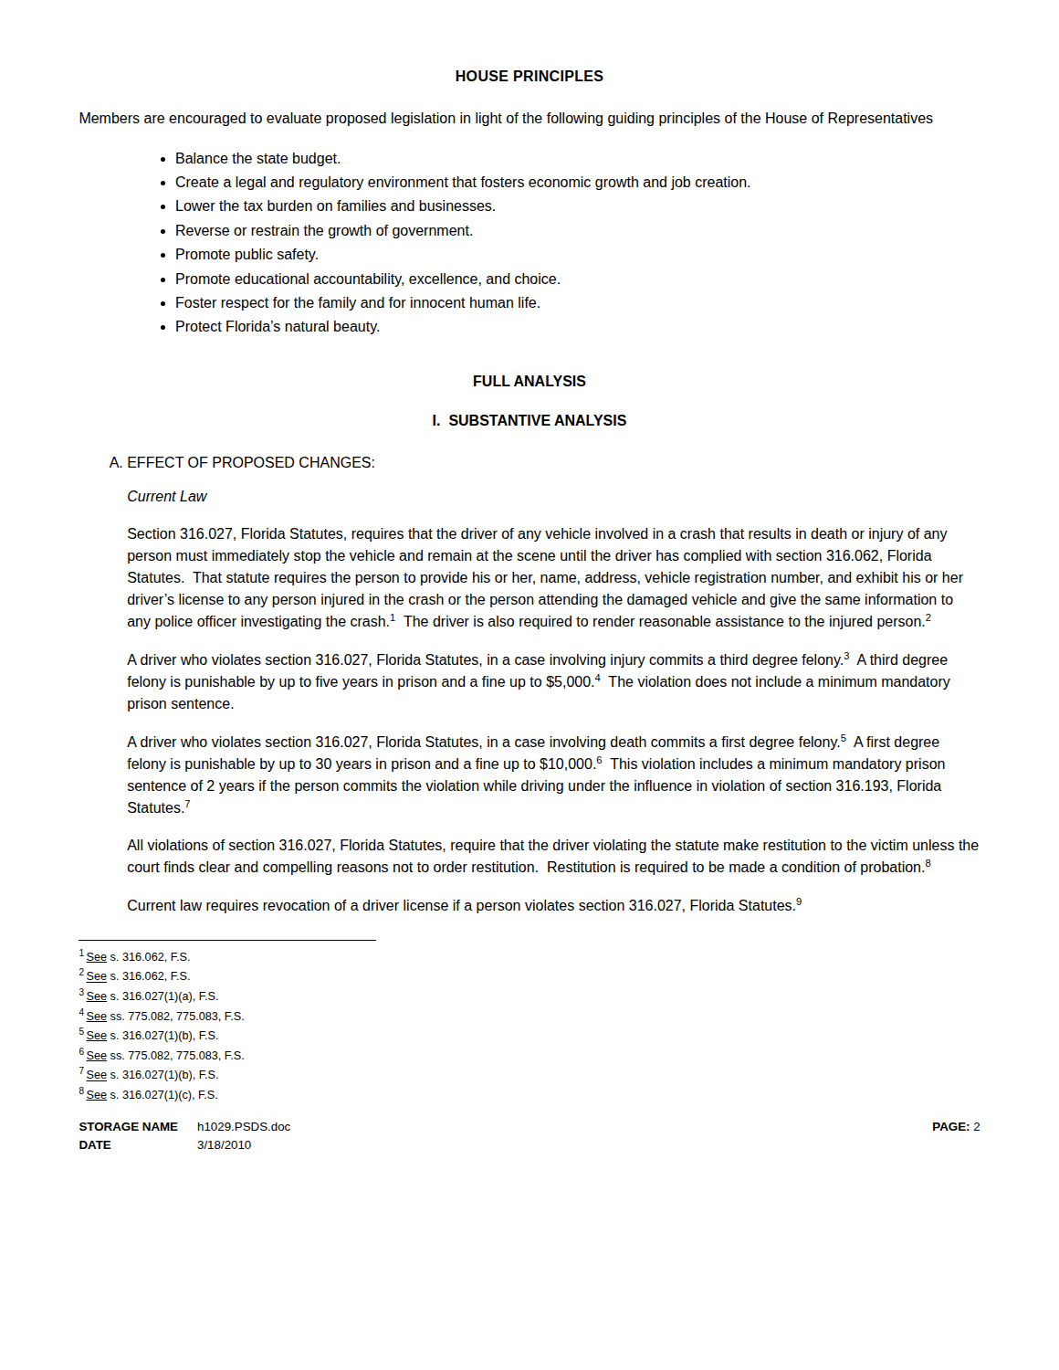HOUSE PRINCIPLES
Members are encouraged to evaluate proposed legislation in light of the following guiding principles of the House of Representatives
Balance the state budget.
Create a legal and regulatory environment that fosters economic growth and job creation.
Lower the tax burden on families and businesses.
Reverse or restrain the growth of government.
Promote public safety.
Promote educational accountability, excellence, and choice.
Foster respect for the family and for innocent human life.
Protect Florida’s natural beauty.
FULL ANALYSIS
I. SUBSTANTIVE ANALYSIS
EFFECT OF PROPOSED CHANGES:
Current Law
Section 316.027, Florida Statutes, requires that the driver of any vehicle involved in a crash that results in death or injury of any person must immediately stop the vehicle and remain at the scene until the driver has complied with section 316.062, Florida Statutes. That statute requires the person to provide his or her, name, address, vehicle registration number, and exhibit his or her driver’s license to any person injured in the crash or the person attending the damaged vehicle and give the same information to any police officer investigating the crash.1 The driver is also required to render reasonable assistance to the injured person.2
A driver who violates section 316.027, Florida Statutes, in a case involving injury commits a third degree felony.3 A third degree felony is punishable by up to five years in prison and a fine up to $5,000.4 The violation does not include a minimum mandatory prison sentence.
A driver who violates section 316.027, Florida Statutes, in a case involving death commits a first degree felony.5 A first degree felony is punishable by up to 30 years in prison and a fine up to $10,000.6 This violation includes a minimum mandatory prison sentence of 2 years if the person commits the violation while driving under the influence in violation of section 316.193, Florida Statutes.7
All violations of section 316.027, Florida Statutes, require that the driver violating the statute make restitution to the victim unless the court finds clear and compelling reasons not to order restitution. Restitution is required to be made a condition of probation.8
Current law requires revocation of a driver license if a person violates section 316.027, Florida Statutes.9
1 See s. 316.062, F.S.
2 See s. 316.062, F.S.
3 See s. 316.027(1)(a), F.S.
4 See ss. 775.082, 775.083, F.S.
5 See s. 316.027(1)(b), F.S.
6 See ss. 775.082, 775.083, F.S.
7 See s. 316.027(1)(b), F.S.
8 See s. 316.027(1)(c), F.S.
| STORAGE NAME | h1029.PSDS.doc | PAGE: 2 |
| DATE | 3/18/2010 | |